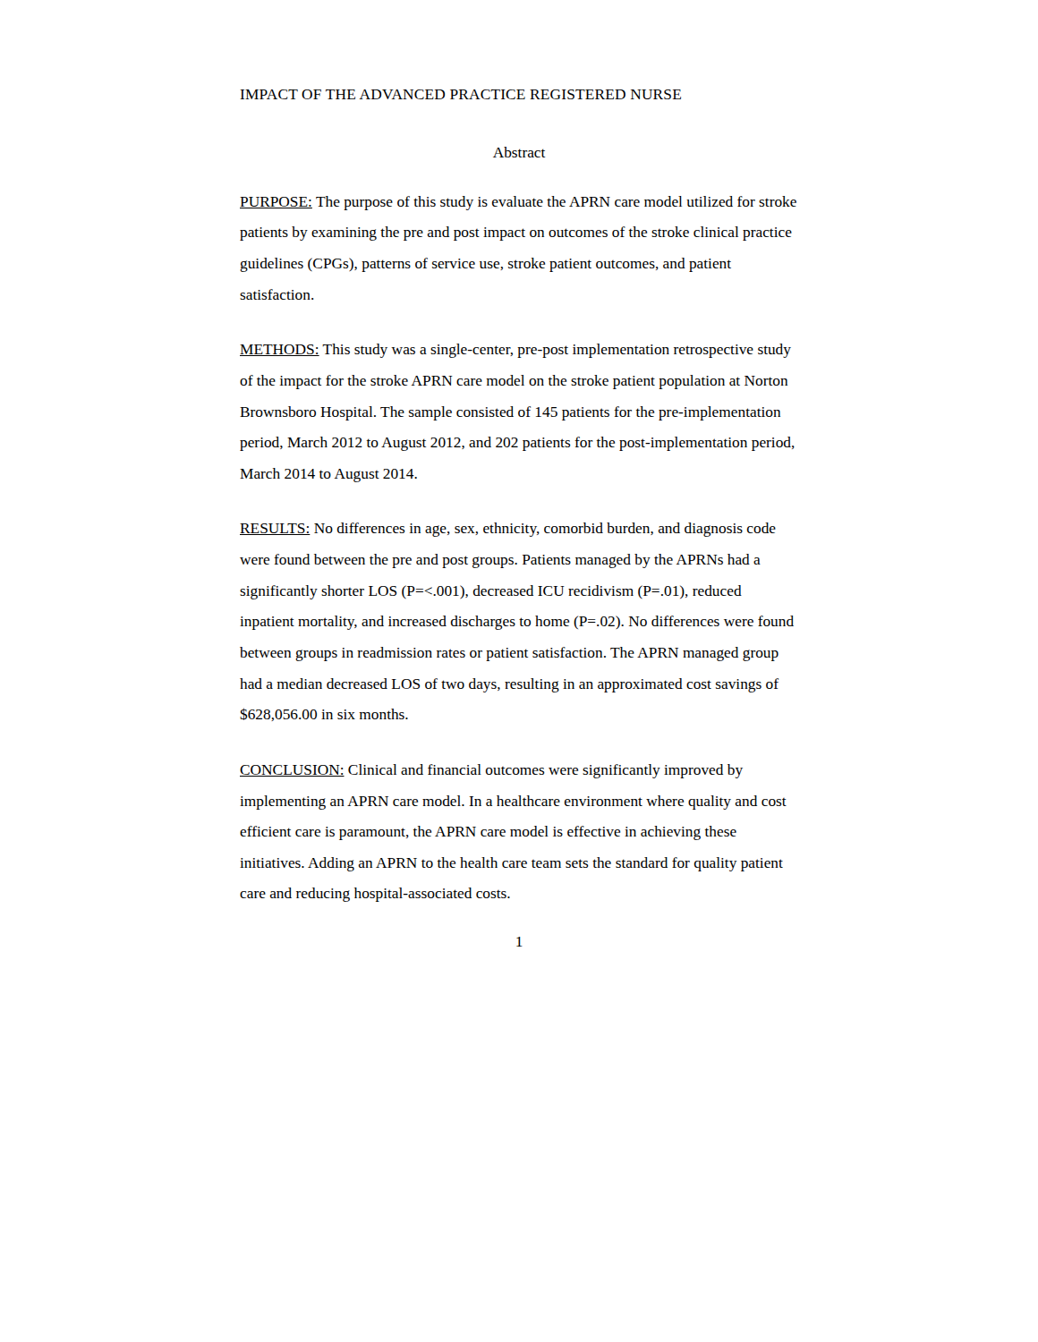IMPACT OF THE ADVANCED PRACTICE REGISTERED NURSE
Abstract
PURPOSE: The purpose of this study is evaluate the APRN care model utilized for stroke patients by examining the pre and post impact on outcomes of the stroke clinical practice guidelines (CPGs), patterns of service use, stroke patient outcomes, and patient satisfaction.
METHODS: This study was a single-center, pre-post implementation retrospective study of the impact for the stroke APRN care model on the stroke patient population at Norton Brownsboro Hospital. The sample consisted of 145 patients for the pre-implementation period, March 2012 to August 2012, and 202 patients for the post-implementation period, March 2014 to August 2014.
RESULTS: No differences in age, sex, ethnicity, comorbid burden, and diagnosis code were found between the pre and post groups. Patients managed by the APRNs had a significantly shorter LOS (P=<.001), decreased ICU recidivism (P=.01), reduced inpatient mortality, and increased discharges to home (P=.02). No differences were found between groups in readmission rates or patient satisfaction. The APRN managed group had a median decreased LOS of two days, resulting in an approximated cost savings of $628,056.00 in six months.
CONCLUSION: Clinical and financial outcomes were significantly improved by implementing an APRN care model. In a healthcare environment where quality and cost efficient care is paramount, the APRN care model is effective in achieving these initiatives. Adding an APRN to the health care team sets the standard for quality patient care and reducing hospital-associated costs.
1